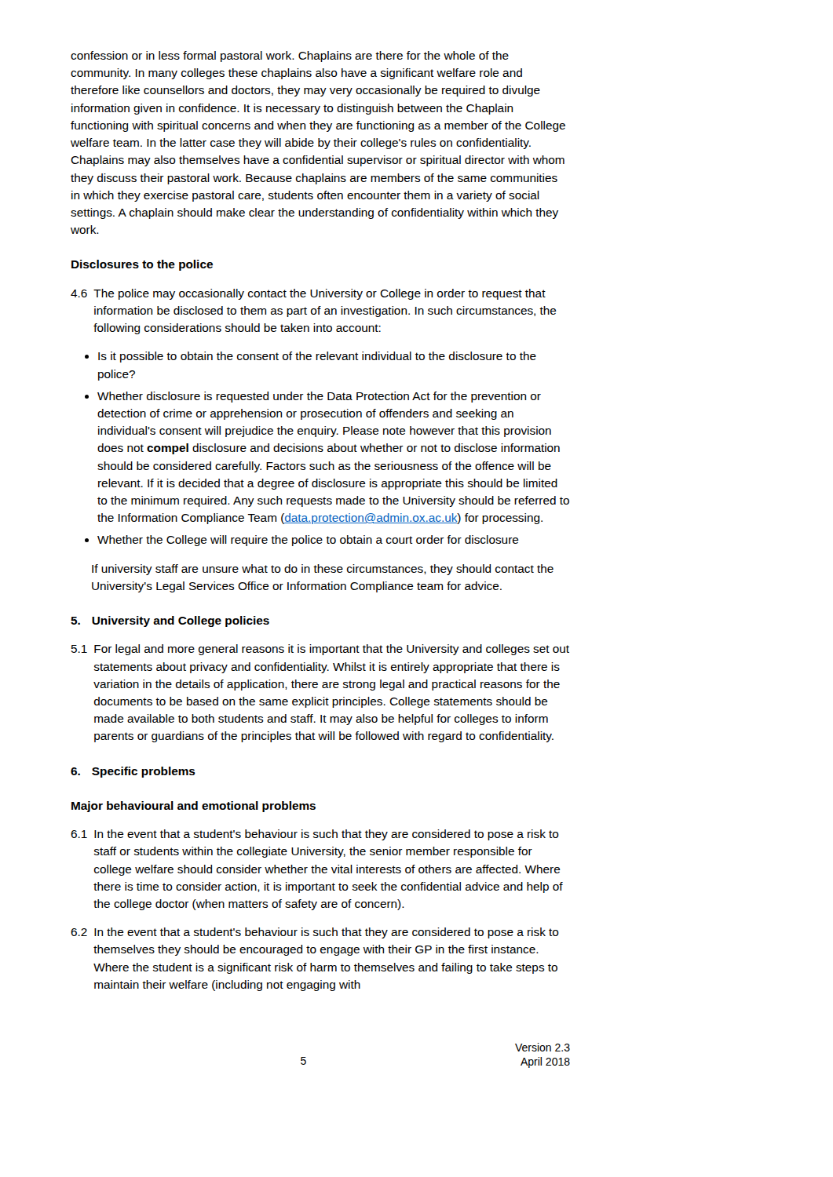confession or in less formal pastoral work. Chaplains are there for the whole of the community. In many colleges these chaplains also have a significant welfare role and therefore like counsellors and doctors, they may very occasionally be required to divulge information given in confidence. It is necessary to distinguish between the Chaplain functioning with spiritual concerns and when they are functioning as a member of the College welfare team. In the latter case they will abide by their college's rules on confidentiality. Chaplains may also themselves have a confidential supervisor or spiritual director with whom they discuss their pastoral work. Because chaplains are members of the same communities in which they exercise pastoral care, students often encounter them in a variety of social settings. A chaplain should make clear the understanding of confidentiality within which they work.
Disclosures to the police
4.6
The police may occasionally contact the University or College in order to request that information be disclosed to them as part of an investigation. In such circumstances, the following considerations should be taken into account:
Is it possible to obtain the consent of the relevant individual to the disclosure to the police?
Whether disclosure is requested under the Data Protection Act for the prevention or detection of crime or apprehension or prosecution of offenders and seeking an individual's consent will prejudice the enquiry. Please note however that this provision does not compel disclosure and decisions about whether or not to disclose information should be considered carefully. Factors such as the seriousness of the offence will be relevant. If it is decided that a degree of disclosure is appropriate this should be limited to the minimum required. Any such requests made to the University should be referred to the Information Compliance Team (data.protection@admin.ox.ac.uk) for processing.
Whether the College will require the police to obtain a court order for disclosure
If university staff are unsure what to do in these circumstances, they should contact the University's Legal Services Office or Information Compliance team for advice.
5.
University and College policies
5.1
For legal and more general reasons it is important that the University and colleges set out statements about privacy and confidentiality. Whilst it is entirely appropriate that there is variation in the details of application, there are strong legal and practical reasons for the documents to be based on the same explicit principles. College statements should be made available to both students and staff. It may also be helpful for colleges to inform parents or guardians of the principles that will be followed with regard to confidentiality.
6.
Specific problems
Major behavioural and emotional problems
6.1
In the event that a student's behaviour is such that they are considered to pose a risk to staff or students within the collegiate University, the senior member responsible for college welfare should consider whether the vital interests of others are affected. Where there is time to consider action, it is important to seek the confidential advice and help of the college doctor (when matters of safety are of concern).
6.2
In the event that a student's behaviour is such that they are considered to pose a risk to themselves they should be encouraged to engage with their GP in the first instance. Where the student is a significant risk of harm to themselves and failing to take steps to maintain their welfare (including not engaging with
5
Version 2.3
April 2018